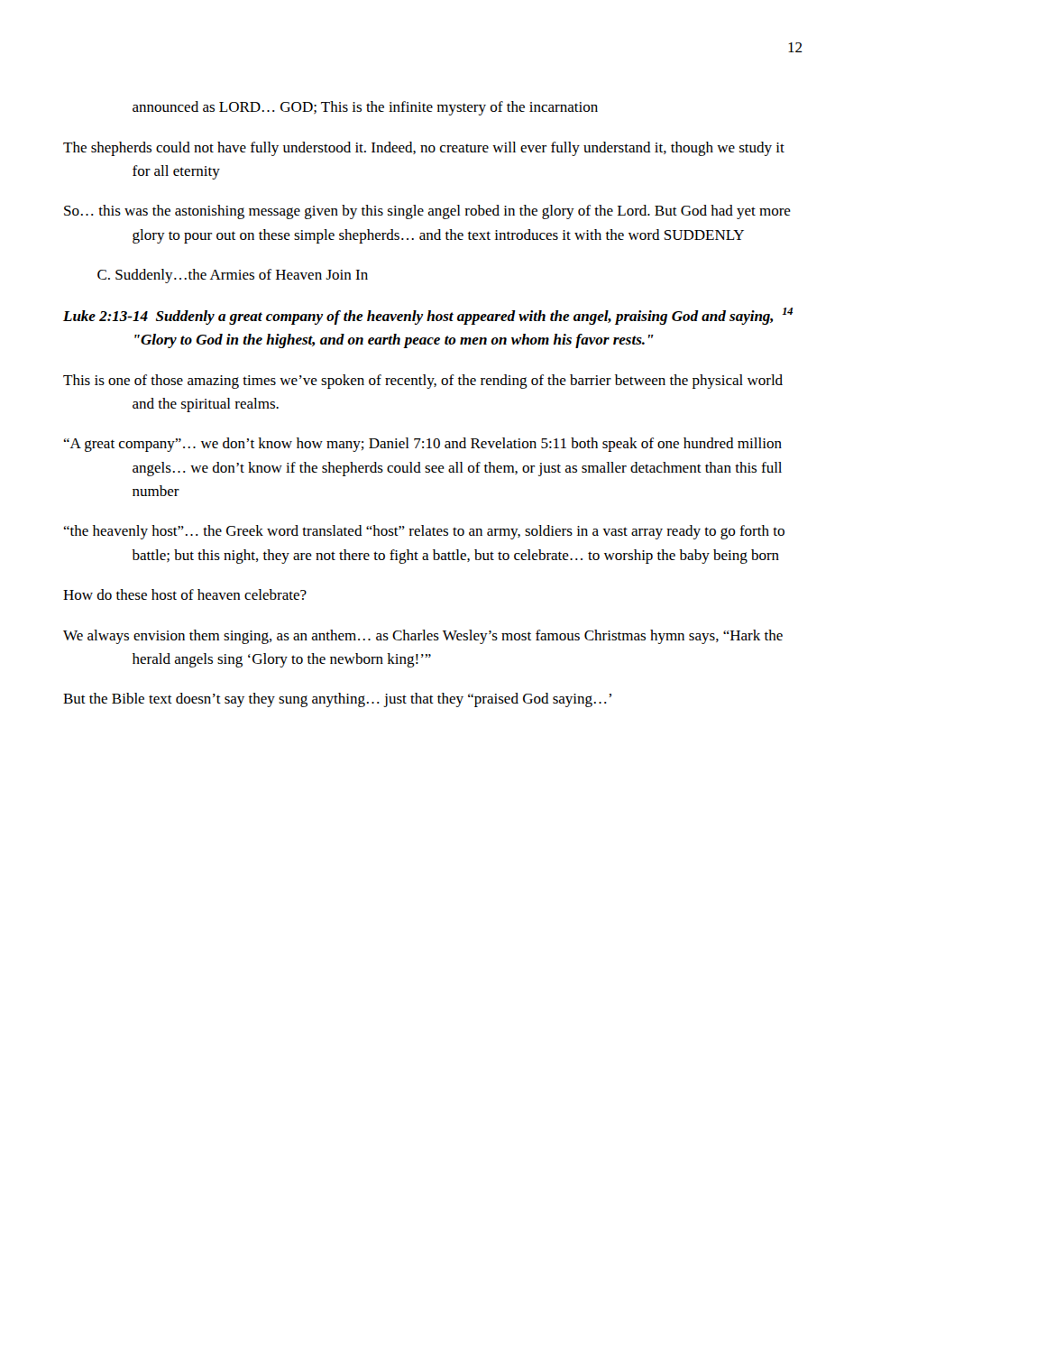12
announced as LORD… GOD; This is the infinite mystery of the incarnation
The shepherds could not have fully understood it. Indeed, no creature will ever fully understand it, though we study it for all eternity
So… this was the astonishing message given by this single angel robed in the glory of the Lord. But God had yet more glory to pour out on these simple shepherds… and the text introduces it with the word SUDDENLY
C. Suddenly…the Armies of Heaven Join In
Luke 2:13-14 Suddenly a great company of the heavenly host appeared with the angel, praising God and saying, 14 "Glory to God in the highest, and on earth peace to men on whom his favor rests."
This is one of those amazing times we’ve spoken of recently, of the rending of the barrier between the physical world and the spiritual realms.
“A great company”… we don’t know how many; Daniel 7:10 and Revelation 5:11 both speak of one hundred million angels… we don’t know if the shepherds could see all of them, or just as smaller detachment than this full number
“the heavenly host”… the Greek word translated “host” relates to an army, soldiers in a vast array ready to go forth to battle; but this night, they are not there to fight a battle, but to celebrate… to worship the baby being born
How do these host of heaven celebrate?
We always envision them singing, as an anthem… as Charles Wesley’s most famous Christmas hymn says, “Hark the herald angels sing ‘Glory to the newborn king!’”
But the Bible text doesn’t say they sung anything… just that they “praised God saying…’